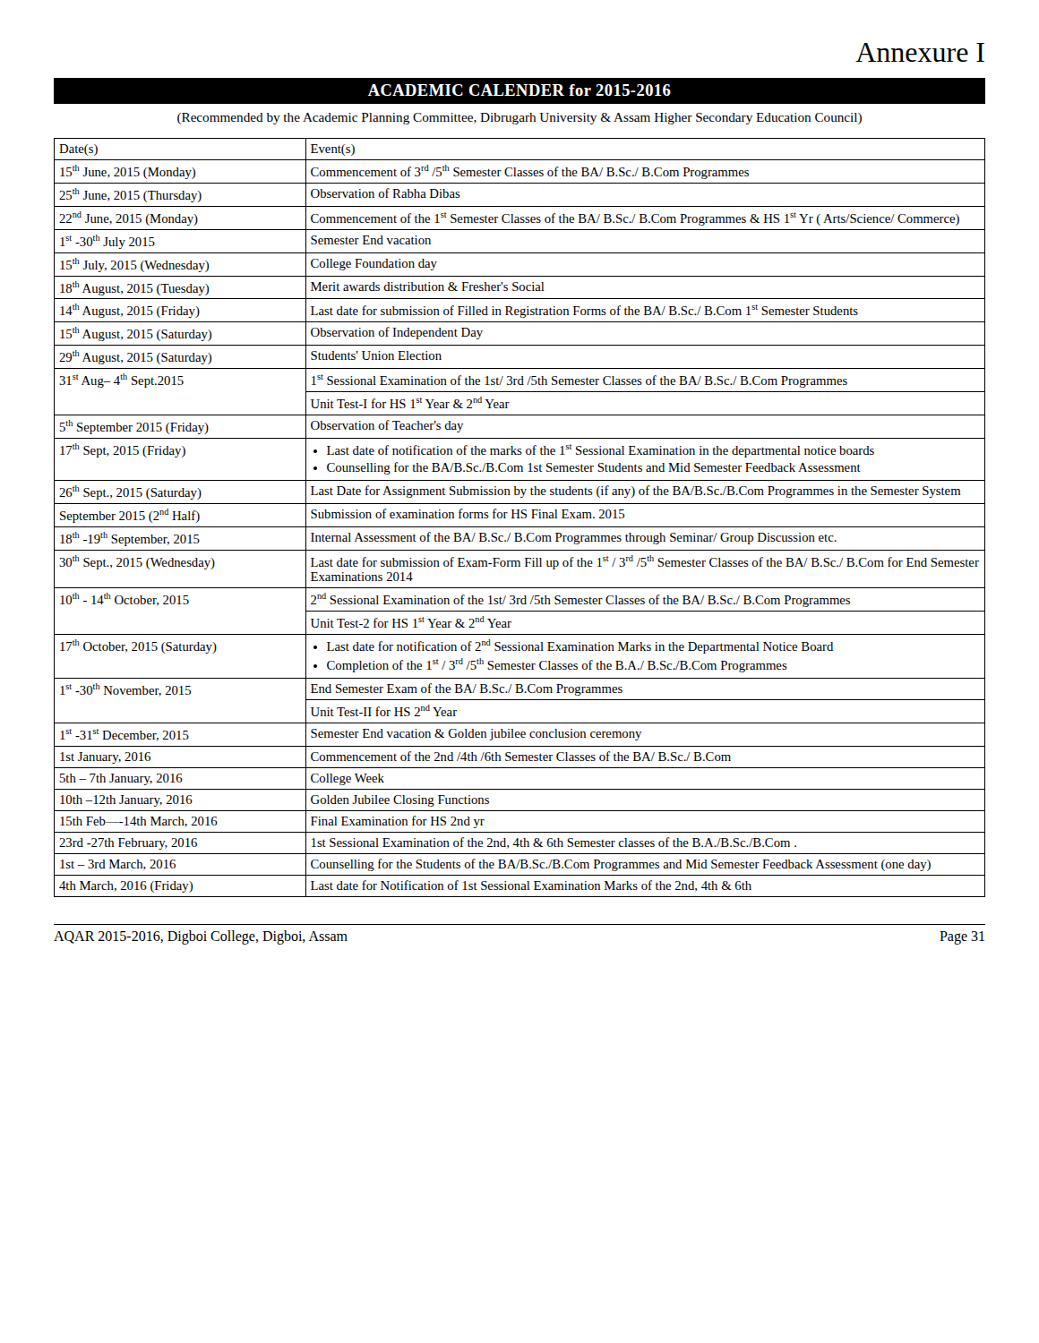Annexure I
ACADEMIC CALENDER for 2015-2016
(Recommended by the Academic Planning Committee, Dibrugarh University & Assam Higher Secondary Education Council)
| Date(s) | Event(s) |
| 15 th June, 2015 (Monday) | Commencement of 3 rd /5 th Semester Classes of the BA/ B.Sc./ B.Com Programmes |
| 25 th June, 2015 (Thursday) | Observation of Rabha Dibas |
| 22 nd June, 2015 (Monday) | Commencement of the 1 st Semester Classes of the BA/ B.Sc./ B.Com Programmes & HS 1 st Yr ( Arts/Science/ Commerce) |
| 1 st -30 th July 2015 | Semester End vacation |
| 15 th July, 2015 (Wednesday) | College Foundation day |
| 18 th August, 2015 (Tuesday) | Merit awards distribution & Fresher's Social |
| 14 th August, 2015 (Friday) | Last date for submission of Filled in Registration Forms of the BA/ B.Sc./ B.Com 1 st Semester Students |
| 15 th August, 2015 (Saturday) | Observation of Independent Day |
| 29 th August, 2015 (Saturday) | Students' Union Election |
| 31 st Aug– 4 th Sept.2015 | 1 st Sessional Examination of the 1st/ 3rd /5th Semester Classes of the BA/ B.Sc./ B.Com Programmes |
| Unit Test-I for HS 1 st Year & 2 nd Year |
| 5 th September 2015 (Friday) | Observation of Teacher's day |
| 17 th Sept, 2015 (Friday) | Last date of notification of the marks of the 1 st Sessional Examination in the departmental notice boards Counselling for the BA/B.Sc./B.Com 1st Semester Students and Mid Semester Feedback Assessment |
| 26 th Sept., 2015 (Saturday) | Last Date for Assignment Submission by the students (if any) of the BA/B.Sc./B.Com Programmes in the Semester System |
| September 2015 (2 nd Half) | Submission of examination forms for HS Final Exam. 2015 |
| 18 th -19 th September, 2015 | Internal Assessment of the BA/ B.Sc./ B.Com Programmes through Seminar/ Group Discussion etc. |
| 30 th Sept., 2015 (Wednesday) | Last date for submission of Exam-Form Fill up of the 1 st / 3 rd /5 th Semester Classes of the BA/ B.Sc./ B.Com for End Semester Examinations 2014 |
| 10 th - 14 th October, 2015 | 2 nd Sessional Examination of the 1st/ 3rd /5th Semester Classes of the BA/ B.Sc./ B.Com Programmes |
| Unit Test-2 for HS 1 st Year & 2 nd Year |
| 17 th October, 2015 (Saturday) | Last date for notification of 2 nd Sessional Examination Marks in the Departmental Notice Board Completion of the 1 st / 3 rd /5 th Semester Classes of the B.A./ B.Sc./B.Com Programmes |
| 1 st -30 th November, 2015 | End Semester Exam of the BA/ B.Sc./ B.Com Programmes |
| Unit Test-II for HS 2 nd Year |
| 1 st -31 st December, 2015 | Semester End vacation & Golden jubilee conclusion ceremony |
| 1st January, 2016 | Commencement of the 2nd /4th /6th Semester Classes of the BA/ B.Sc./ B.Com |
| 5th – 7th January, 2016 | College Week |
| 10th –12th January, 2016 | Golden Jubilee Closing Functions |
| 15th Feb—-14th March, 2016 | Final Examination for HS 2nd yr |
| 23rd -27th February, 2016 | 1st Sessional Examination of the 2nd, 4th & 6th Semester classes of the B.A./B.Sc./B.Com . |
| 1st – 3rd March, 2016 | Counselling for the Students of the BA/B.Sc./B.Com Programmes and Mid Semester Feedback Assessment (one day) |
| 4th March, 2016 (Friday) | Last date for Notification of 1st Sessional Examination Marks of the 2nd, 4th & 6th |
AQAR 2015-2016, Digboi College, Digboi, Assam Page 31